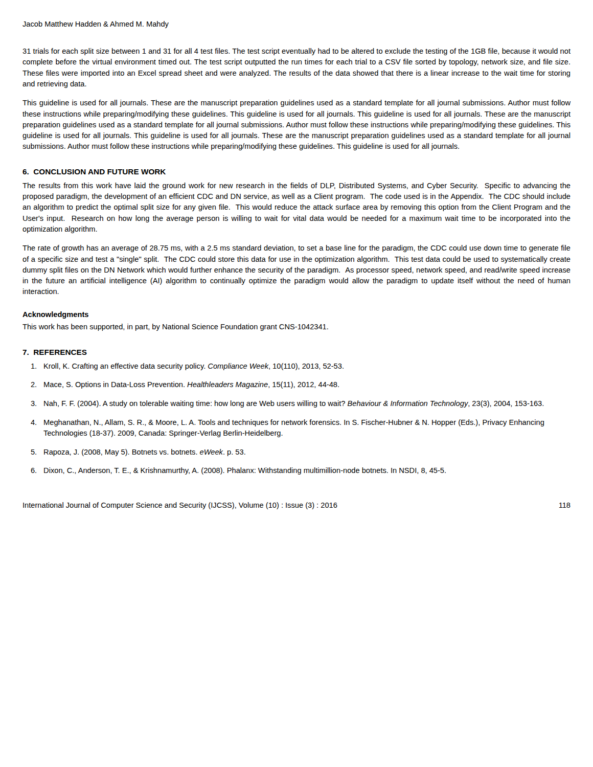Jacob Matthew Hadden & Ahmed M. Mahdy
31 trials for each split size between 1 and 31 for all 4 test files. The test script eventually had to be altered to exclude the testing of the 1GB file, because it would not complete before the virtual environment timed out. The test script outputted the run times for each trial to a CSV file sorted by topology, network size, and file size. These files were imported into an Excel spread sheet and were analyzed. The results of the data showed that there is a linear increase to the wait time for storing and retrieving data.
This guideline is used for all journals. These are the manuscript preparation guidelines used as a standard template for all journal submissions. Author must follow these instructions while preparing/modifying these guidelines. This guideline is used for all journals. This guideline is used for all journals. These are the manuscript preparation guidelines used as a standard template for all journal submissions. Author must follow these instructions while preparing/modifying these guidelines. This guideline is used for all journals. This guideline is used for all journals. These are the manuscript preparation guidelines used as a standard template for all journal submissions. Author must follow these instructions while preparing/modifying these guidelines. This guideline is used for all journals.
6. Conclusion and Future Work
The results from this work have laid the ground work for new research in the fields of DLP, Distributed Systems, and Cyber Security. Specific to advancing the proposed paradigm, the development of an efficient CDC and DN service, as well as a Client program. The code used is in the Appendix. The CDC should include an algorithm to predict the optimal split size for any given file. This would reduce the attack surface area by removing this option from the Client Program and the User's input. Research on how long the average person is willing to wait for vital data would be needed for a maximum wait time to be incorporated into the optimization algorithm.
The rate of growth has an average of 28.75 ms, with a 2.5 ms standard deviation, to set a base line for the paradigm, the CDC could use down time to generate file of a specific size and test a "single" split. The CDC could store this data for use in the optimization algorithm. This test data could be used to systematically create dummy split files on the DN Network which would further enhance the security of the paradigm. As processor speed, network speed, and read/write speed increase in the future an artificial intelligence (AI) algorithm to continually optimize the paradigm would allow the paradigm to update itself without the need of human interaction.
Acknowledgments
This work has been supported, in part, by National Science Foundation grant CNS-1042341.
7. References
Kroll, K. Crafting an effective data security policy. Compliance Week, 10(110), 2013, 52-53.
Mace, S. Options in Data-Loss Prevention. Healthleaders Magazine, 15(11), 2012, 44-48.
Nah, F. F. (2004). A study on tolerable waiting time: how long are Web users willing to wait? Behaviour & Information Technology, 23(3), 2004, 153-163.
Meghanathan, N., Allam, S. R., & Moore, L. A. Tools and techniques for network forensics. In S. Fischer-Hubner & N. Hopper (Eds.), Privacy Enhancing Technologies (18-37). 2009, Canada: Springer-Verlag Berlin-Heidelberg.
Rapoza, J. (2008, May 5). Botnets vs. botnets. eWeek. p. 53.
Dixon, C., Anderson, T. E., & Krishnamurthy, A. (2008). Phalanx: Withstanding multimillion-node botnets. In NSDI, 8, 45-5.
International Journal of Computer Science and Security (IJCSS), Volume (10) : Issue (3) : 2016 118